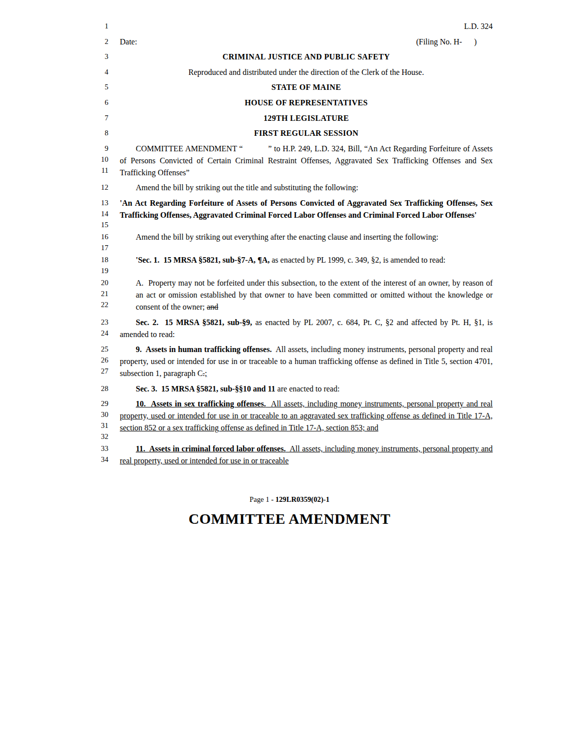| 1 | L.D. 324 |
| 2 | Date: (Filing No. H- ) |
| 3 | CRIMINAL JUSTICE AND PUBLIC SAFETY |
| 4 | Reproduced and distributed under the direction of the Clerk of the House. |
| 5 | STATE OF MAINE |
| 6 | HOUSE OF REPRESENTATIVES |
| 7 | 129TH LEGISLATURE |
| 8 | FIRST REGULAR SESSION |
| 9 10 11 | COMMITTEE AMENDMENT “ ” to H.P. 249, L.D. 324, Bill, “An Act Regarding Forfeiture of Assets of Persons Convicted of Certain Criminal Restraint Offenses, Aggravated Sex Trafficking Offenses and Sex Trafficking Offenses” |
| 12 | Amend the bill by striking out the title and substituting the following: |
| 13 14 15 | 'An Act Regarding Forfeiture of Assets of Persons Convicted of Aggravated Sex Trafficking Offenses, Sex Trafficking Offenses, Aggravated Criminal Forced Labor Offenses and Criminal Forced Labor Offenses' |
| 16 17 | Amend the bill by striking out everything after the enacting clause and inserting the following: |
| 18 19 | 'Sec. 1. 15 MRSA §5821, sub-§7-A, ¶A, as enacted by PL 1999, c. 349, §2, is amended to read: |
| 20 21 22 | A. Property may not be forfeited under this subsection, to the extent of the interest of an owner, by reason of an act or omission established by that owner to have been committed or omitted without the knowledge or consent of the owner; and |
| 23 24 | Sec. 2. 15 MRSA §5821, sub-§9, as enacted by PL 2007, c. 684, Pt. C, §2 and affected by Pt. H, §1, is amended to read: |
| 25 26 27 | 9. Assets in human trafficking offenses. All assets, including money instruments, personal property and real property, used or intended for use in or traceable to a human trafficking offense as defined in Title 5, section 4701, subsection 1, paragraph C . ; |
| 28 | Sec. 3. 15 MRSA §5821, sub-§§10 and 11 are enacted to read: |
| 29 30 31 32 | 10. Assets in sex trafficking offenses. All assets, including money instruments, personal property and real property, used or intended for use in or traceable to an aggravated sex trafficking offense as defined in Title 17-A, section 852 or a sex trafficking offense as defined in Title 17-A, section 853; and |
| 33 34 | 11. Assets in criminal forced labor offenses. All assets, including money instruments, personal property and real property, used or intended for use in or traceable |
Page 1 - 129LR0359(02)-1
COMMITTEE AMENDMENT